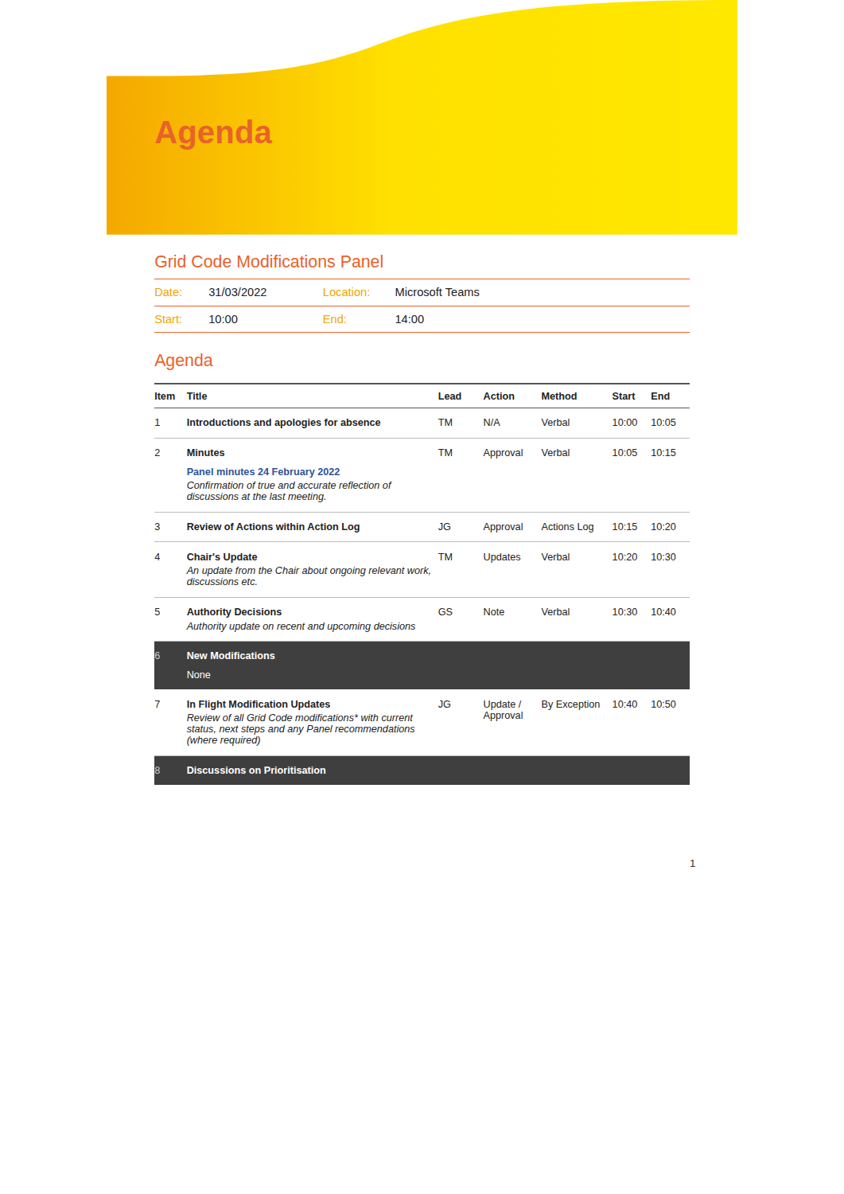Agenda
Grid Code Modifications Panel
| Date: | 31/03/2022 | Location: | Microsoft Teams |
| Start: | 10:00 | End: | 14:00 |
Agenda
| Item | Title | Lead | Action | Method | Start | End |
| --- | --- | --- | --- | --- | --- | --- |
| 1 | Introductions and apologies for absence | TM | N/A | Verbal | 10:00 | 10:05 |
| 2 | Minutes Panel minutes 24 February 2022 Confirmation of true and accurate reflection of discussions at the last meeting. | TM | Approval | Verbal | 10:05 | 10:15 |
| 3 | Review of Actions within Action Log | JG | Approval | Actions Log | 10:15 | 10:20 |
| 4 | Chair's Update An update from the Chair about ongoing relevant work, discussions etc. | TM | Updates | Verbal | 10:20 | 10:30 |
| 5 | Authority Decisions Authority update on recent and upcoming decisions | GS | Note | Verbal | 10:30 | 10:40 |
| 6 | New Modifications None | | | | | |
| 7 | In Flight Modification Updates Review of all Grid Code modifications* with current status, next steps and any Panel recommendations (where required) | JG | Update / Approval | By Exception | 10:40 | 10:50 |
| 8 | Discussions on Prioritisation | | | | | |
1